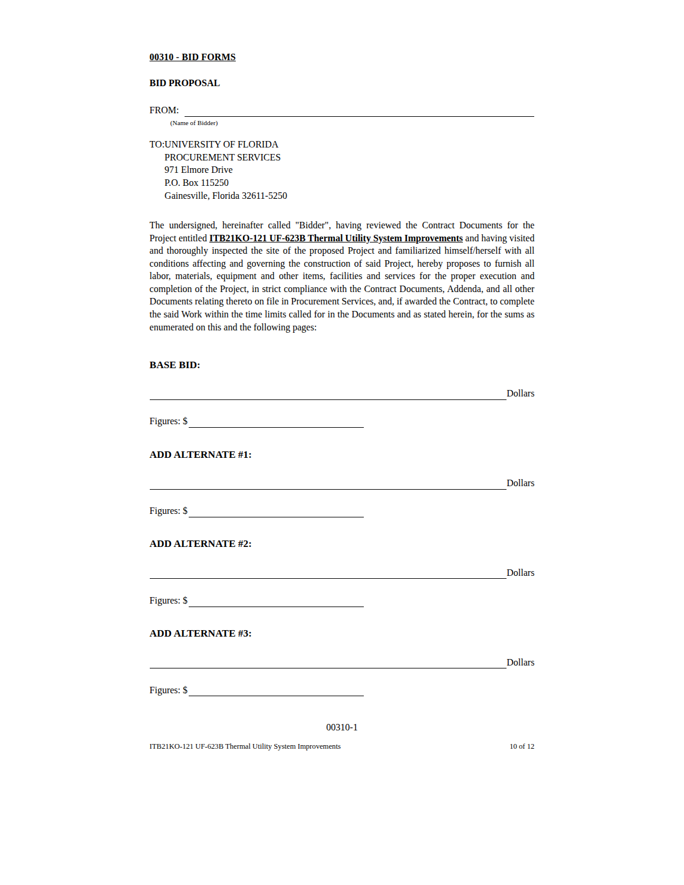00310 - BID FORMS
BID PROPOSAL
FROM:
(Name of Bidder)
| TO: | UNIVERSITY OF FLORIDA |
| | PROCUREMENT SERVICES |
| | 971 Elmore Drive |
| | P.O. Box 115250 |
| | Gainesville, Florida 32611-5250 |
The undersigned, hereinafter called "Bidder", having reviewed the Contract Documents for the Project entitled ITB21KO-121 UF-623B Thermal Utility System Improvements and having visited and thoroughly inspected the site of the proposed Project and familiarized himself/herself with all conditions affecting and governing the construction of said Project, hereby proposes to furnish all labor, materials, equipment and other items, facilities and services for the proper execution and completion of the Project, in strict compliance with the Contract Documents, Addenda, and all other Documents relating thereto on file in Procurement Services, and, if awarded the Contract, to complete the said Work within the time limits called for in the Documents and as stated herein, for the sums as enumerated on this and the following pages:
BASE BID:
Dollars
Figures: $
ADD ALTERNATE #1:
Dollars
Figures: $
ADD ALTERNATE #2:
Dollars
Figures: $
ADD ALTERNATE #3:
Dollars
Figures: $
00310-1
ITB21KO-121 UF-623B Thermal Utility System Improvements
10 of 12